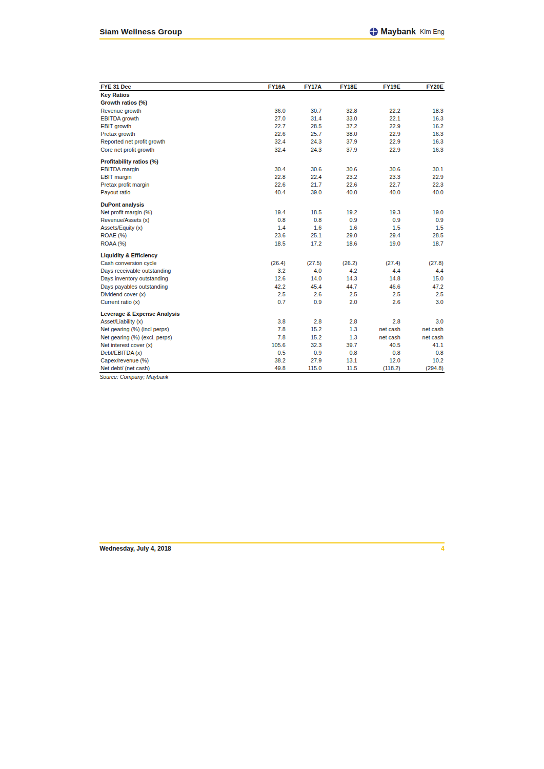Siam Wellness Group
Maybank Kim Eng
| FYE 31 Dec | FY16A | FY17A | FY18E | FY19E | FY20E |
| --- | --- | --- | --- | --- | --- |
| Key Ratios | | | | | |
| Growth ratios (%) | | | | | |
| Revenue growth | 36.0 | 30.7 | 32.8 | 22.2 | 18.3 |
| EBITDA growth | 27.0 | 31.4 | 33.0 | 22.1 | 16.3 |
| EBIT growth | 22.7 | 28.5 | 37.2 | 22.9 | 16.2 |
| Pretax growth | 22.6 | 25.7 | 38.0 | 22.9 | 16.3 |
| Reported net profit growth | 32.4 | 24.3 | 37.9 | 22.9 | 16.3 |
| Core net profit growth | 32.4 | 24.3 | 37.9 | 22.9 | 16.3 |
| Profitability ratios (%) | | | | | |
| EBITDA margin | 30.4 | 30.6 | 30.6 | 30.6 | 30.1 |
| EBIT margin | 22.8 | 22.4 | 23.2 | 23.3 | 22.9 |
| Pretax profit margin | 22.6 | 21.7 | 22.6 | 22.7 | 22.3 |
| Payout ratio | 40.4 | 39.0 | 40.0 | 40.0 | 40.0 |
| DuPont analysis | | | | | |
| Net profit margin (%) | 19.4 | 18.5 | 19.2 | 19.3 | 19.0 |
| Revenue/Assets (x) | 0.8 | 0.8 | 0.9 | 0.9 | 0.9 |
| Assets/Equity (x) | 1.4 | 1.6 | 1.6 | 1.5 | 1.5 |
| ROAE (%) | 23.6 | 25.1 | 29.0 | 29.4 | 28.5 |
| ROAA (%) | 18.5 | 17.2 | 18.6 | 19.0 | 18.7 |
| Liquidity & Efficiency | | | | | |
| Cash conversion cycle | (26.4) | (27.5) | (26.2) | (27.4) | (27.8) |
| Days receivable outstanding | 3.2 | 4.0 | 4.2 | 4.4 | 4.4 |
| Days inventory outstanding | 12.6 | 14.0 | 14.3 | 14.8 | 15.0 |
| Days payables outstanding | 42.2 | 45.4 | 44.7 | 46.6 | 47.2 |
| Dividend cover (x) | 2.5 | 2.6 | 2.5 | 2.5 | 2.5 |
| Current ratio (x) | 0.7 | 0.9 | 2.0 | 2.6 | 3.0 |
| Leverage & Expense Analysis | | | | | |
| Asset/Liability (x) | 3.8 | 2.8 | 2.8 | 2.8 | 3.0 |
| Net gearing (%) (incl perps) | 7.8 | 15.2 | 1.3 | net cash | net cash |
| Net gearing (%) (excl. perps) | 7.8 | 15.2 | 1.3 | net cash | net cash |
| Net interest cover (x) | 105.6 | 32.3 | 39.7 | 40.5 | 41.1 |
| Debt/EBITDA (x) | 0.5 | 0.9 | 0.8 | 0.8 | 0.8 |
| Capex/revenue (%) | 38.2 | 27.9 | 13.1 | 12.0 | 10.2 |
| Net debt/ (net cash) | 49.8 | 115.0 | 11.5 | (118.2) | (294.8) |
Source: Company; Maybank
Wednesday, July 4, 2018
4